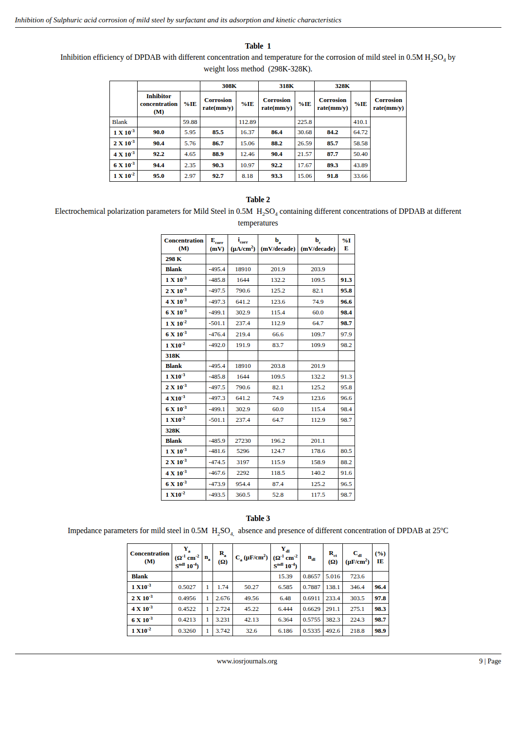Inhibition of Sulphuric acid corrosion of mild steel by surfactant and its adsorption and kinetic characteristics
Table 1
Inhibition efficiency of DPDAB with different concentration and temperature for the corrosion of mild steel in 0.5M H2SO4 by weight loss method (298K-328K).
| | | 308K | 318K | 328K |
| --- | --- | --- | --- | --- |
| Inhibitor concentration (M) | %IE | Corrosion rate(mm/y) | %IE | Corrosion rate(mm/y) | %IE | Corrosion rate(mm/y) | %IE | Corrosion rate(mm/y) |
| Blank | | 59.88 | | 112.89 | | 225.8 | | 410.1 |
| 1 X 10 -3 | 90.0 | 5.95 | 85.5 | 16.37 | 86.4 | 30.68 | 84.2 | 64.72 |
| 2 X 10 -3 | 90.4 | 5.76 | 86.7 | 15.06 | 88.2 | 26.59 | 85.7 | 58.58 |
| 4 X 10 -3 | 92.2 | 4.65 | 88.9 | 12.46 | 90.4 | 21.57 | 87.7 | 50.40 |
| 6 X 10 -3 | 94.4 | 2.35 | 90.3 | 10.97 | 92.2 | 17.67 | 89.3 | 43.89 |
| 1 X 10 -2 | 95.0 | 2.97 | 92.7 | 8.18 | 93.3 | 15.06 | 91.8 | 33.66 |
Table 2
Electrochemical polarization parameters for Mild Steel in 0.5M H2SO4 containing different concentrations of DPDAB at different temperatures
| Concentration (M) | E corr (mV) | i corr (µA/cm 2 ) | b a (mV/decade) | b c (mV/decade) | %I E |
| --- | --- | --- | --- | --- | --- |
| 298 K | | | | | |
| Blank | -495.4 | 18910 | 201.9 | 203.9 | |
| 1 X 10 -3 | -485.8 | 1644 | 132.2 | 109.5 | 91.3 |
| 2 X 10 -3 | -497.5 | 790.6 | 125.2 | 82.1 | 95.8 |
| 4 X 10 -3 | -497.3 | 641.2 | 123.6 | 74.9 | 96.6 |
| 6 X 10 -3 | -499.1 | 302.9 | 115.4 | 60.0 | 98.4 |
| 1 X 10 -2 | -501.1 | 237.4 | 112.9 | 64.7 | 98.7 |
| 6 X 10 -3 | -476.4 | 219.4 | 66.6 | 109.7 | 97.9 |
| 1 X10 -2 | -492.0 | 191.9 | 83.7 | 109.9 | 98.2 |
| 318K | | | | | |
| Blank | -495.4 | 18910 | 203.8 | 201.9 | |
| 1 X10 -3 | -485.8 | 1644 | 109.5 | 132.2 | 91.3 |
| 2 X 10 -3 | -497.5 | 790.6 | 82.1 | 125.2 | 95.8 |
| 4 X10 -3 | -497.3 | 641.2 | 74.9 | 123.6 | 96.6 |
| 6 X 10 -3 | -499.1 | 302.9 | 60.0 | 115.4 | 98.4 |
| 1 X10 -2 | -501.1 | 237.4 | 64.7 | 112.9 | 98.7 |
| 328K | | | | | |
| Blank | -485.9 | 27230 | 196.2 | 201.1 | |
| 1 X 10 -3 | -481.6 | 5296 | 124.7 | 178.6 | 80.5 |
| 2 X 10 -3 | -474.5 | 3197 | 115.9 | 158.9 | 88.2 |
| 4 X 10 -3 | -467.6 | 2292 | 118.5 | 140.2 | 91.6 |
| 6 X 10 -3 | -473.9 | 954.4 | 87.4 | 125.2 | 96.5 |
| 1 X10 -2 | -493.5 | 360.5 | 52.8 | 117.5 | 98.7 |
Table 3
Impedance parameters for mild steel in 0.5M H2SO4, absence and presence of different concentration of DPDAB at 25oC
| Concentration (M) | Y a (Ω -1 cm -2 S ndl 10 -4 ) | n a | R a (Ω) | C a (µF/cm 2 ) | Y dl (Ω -1 cm -2 S ndl 10 -4 ) | n dl | R ct (Ω) | C dl (µF/cm 2 ) | (%) IE |
| --- | --- | --- | --- | --- | --- | --- | --- | --- | --- |
| Blank | | | | | 15.39 | 0.8657 | 5.016 | 723.6 | |
| 1 X10 -3 | 0.5027 | 1 | 1.74 | 50.27 | 6.585 | 0.7887 | 138.1 | 346.4 | 96.4 |
| 2 X 10 -3 | 0.4956 | 1 | 2.676 | 49.56 | 6.48 | 0.6911 | 233.4 | 303.5 | 97.8 |
| 4 X 10 -3 | 0.4522 | 1 | 2.724 | 45.22 | 6.444 | 0.6629 | 291.1 | 275.1 | 98.3 |
| 6 X 10 -3 | 0.4213 | 1 | 3.231 | 42.13 | 6.364 | 0.5755 | 382.3 | 224.3 | 98.7 |
| 1 X10 -2 | 0.3260 | 1 | 3.742 | 32.6 | 6.186 | 0.5335 | 492.6 | 218.8 | 98.9 |
www.iosrjournals.org 9 | Page